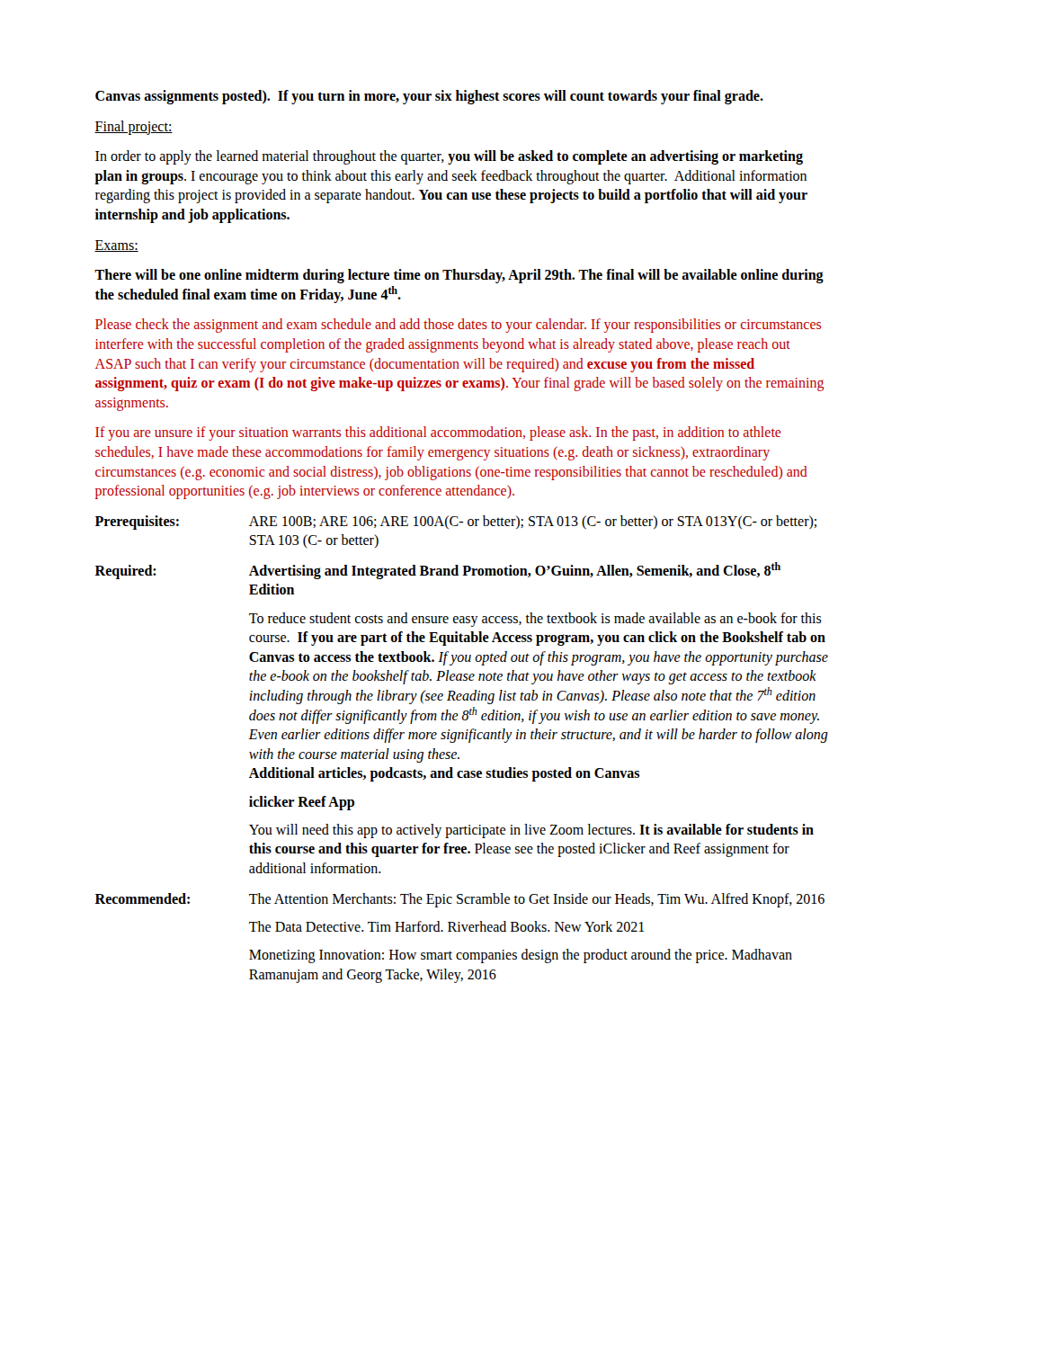Canvas assignments posted). If you turn in more, your six highest scores will count towards your final grade.
Final project:
In order to apply the learned material throughout the quarter, you will be asked to complete an advertising or marketing plan in groups. I encourage you to think about this early and seek feedback throughout the quarter. Additional information regarding this project is provided in a separate handout. You can use these projects to build a portfolio that will aid your internship and job applications.
Exams:
There will be one online midterm during lecture time on Thursday, April 29th. The final will be available online during the scheduled final exam time on Friday, June 4th.
Please check the assignment and exam schedule and add those dates to your calendar. If your responsibilities or circumstances interfere with the successful completion of the graded assignments beyond what is already stated above, please reach out ASAP such that I can verify your circumstance (documentation will be required) and excuse you from the missed assignment, quiz or exam (I do not give make-up quizzes or exams). Your final grade will be based solely on the remaining assignments.
If you are unsure if your situation warrants this additional accommodation, please ask. In the past, in addition to athlete schedules, I have made these accommodations for family emergency situations (e.g. death or sickness), extraordinary circumstances (e.g. economic and social distress), job obligations (one-time responsibilities that cannot be rescheduled) and professional opportunities (e.g. job interviews or conference attendance).
| Prerequisites: | ARE 100B; ARE 106; ARE 100A(C- or better); STA 013 (C- or better) or STA 013Y(C- or better); STA 103 (C- or better) |
| Required: | Advertising and Integrated Brand Promotion, O’Guinn, Allen, Semenik, and Close, 8 th Edition To reduce student costs and ensure easy access, the textbook is made available as an e-book for this course. If you are part of the Equitable Access program, you can click on the Bookshelf tab on Canvas to access the textbook. If you opted out of this program, you have the opportunity purchase the e-book on the bookshelf tab. Please note that you have other ways to get access to the textbook including through the library (see Reading list tab in Canvas). Please also note that the 7 th edition does not differ significantly from the 8 th edition, if you wish to use an earlier edition to save money. Even earlier editions differ more significantly in their structure, and it will be harder to follow along with the course material using these. Additional articles, podcasts, and case studies posted on Canvas iclicker Reef App You will need this app to actively participate in live Zoom lectures. It is available for students in this course and this quarter for free. Please see the posted iClicker and Reef assignment for additional information. |
| Recommended: | The Attention Merchants: The Epic Scramble to Get Inside our Heads, Tim Wu. Alfred Knopf, 2016 The Data Detective. Tim Harford. Riverhead Books. New York 2021 Monetizing Innovation: How smart companies design the product around the price. Madhavan Ramanujam and Georg Tacke, Wiley, 2016 |